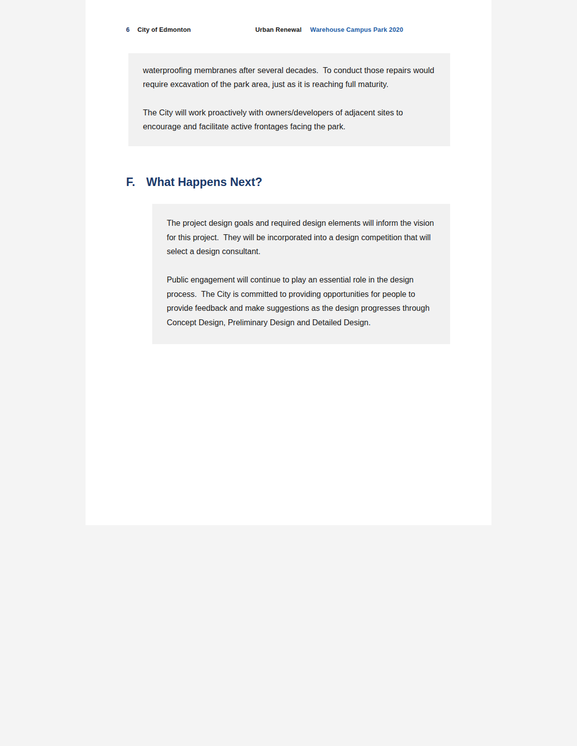6 City of Edmonton Urban Renewal Warehouse Campus Park 2020
waterproofing membranes after several decades. To conduct those repairs would require excavation of the park area, just as it is reaching full maturity.
The City will work proactively with owners/developers of adjacent sites to encourage and facilitate active frontages facing the park.
F. What Happens Next?
The project design goals and required design elements will inform the vision for this project. They will be incorporated into a design competition that will select a design consultant.
Public engagement will continue to play an essential role in the design process. The City is committed to providing opportunities for people to provide feedback and make suggestions as the design progresses through Concept Design, Preliminary Design and Detailed Design.